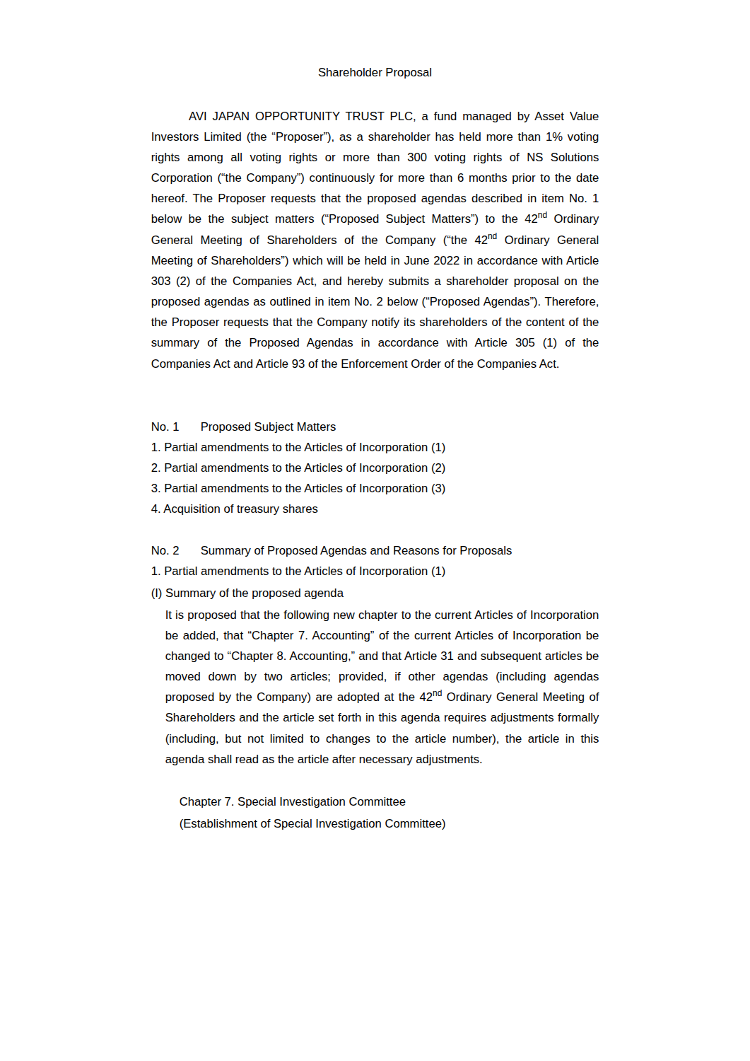Shareholder Proposal
AVI JAPAN OPPORTUNITY TRUST PLC, a fund managed by Asset Value Investors Limited (the “Proposer”), as a shareholder has held more than 1% voting rights among all voting rights or more than 300 voting rights of NS Solutions Corporation (“the Company”) continuously for more than 6 months prior to the date hereof. The Proposer requests that the proposed agendas described in item No. 1 below be the subject matters (“Proposed Subject Matters”) to the 42nd Ordinary General Meeting of Shareholders of the Company (“the 42nd Ordinary General Meeting of Shareholders”) which will be held in June 2022 in accordance with Article 303 (2) of the Companies Act, and hereby submits a shareholder proposal on the proposed agendas as outlined in item No. 2 below (“Proposed Agendas”). Therefore, the Proposer requests that the Company notify its shareholders of the content of the summary of the Proposed Agendas in accordance with Article 305 (1) of the Companies Act and Article 93 of the Enforcement Order of the Companies Act.
No. 1 Proposed Subject Matters
1. Partial amendments to the Articles of Incorporation (1)
2. Partial amendments to the Articles of Incorporation (2)
3. Partial amendments to the Articles of Incorporation (3)
4. Acquisition of treasury shares
No. 2 Summary of Proposed Agendas and Reasons for Proposals
1. Partial amendments to the Articles of Incorporation (1)
(I) Summary of the proposed agenda
It is proposed that the following new chapter to the current Articles of Incorporation be added, that “Chapter 7. Accounting” of the current Articles of Incorporation be changed to “Chapter 8. Accounting,” and that Article 31 and subsequent articles be moved down by two articles; provided, if other agendas (including agendas proposed by the Company) are adopted at the 42nd Ordinary General Meeting of Shareholders and the article set forth in this agenda requires adjustments formally (including, but not limited to changes to the article number), the article in this agenda shall read as the article after necessary adjustments.
Chapter 7. Special Investigation Committee
(Establishment of Special Investigation Committee)